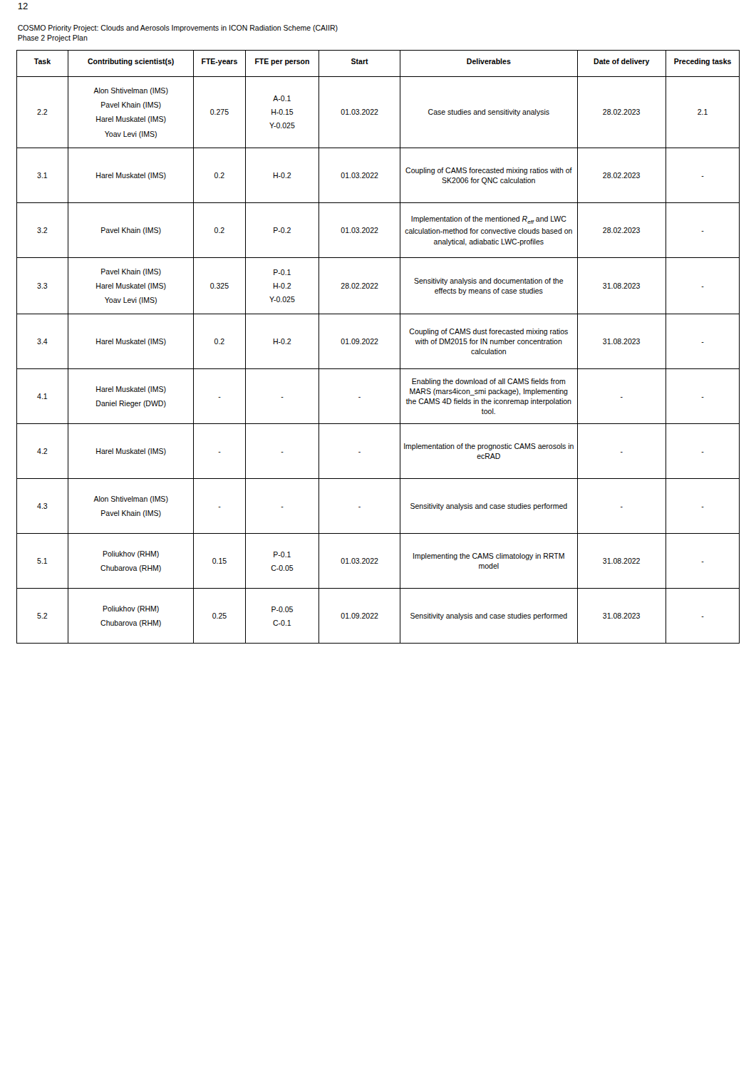12
COSMO Priority Project: Clouds and Aerosols Improvements in ICON Radiation Scheme (CAIIR)
Phase 2 Project Plan
Phase 2 project plan task table
| Task | Contributing scientist(s) | FTE-years | FTE per person | Start | Deliverables | Date of delivery | Preceding tasks |
| --- | --- | --- | --- | --- | --- | --- | --- |
| 2.2 | Alon Shtivelman (IMS) Pavel Khain (IMS) Harel Muskatel (IMS) Yoav Levi (IMS) | 0.275 | A-0.1 H-0.15 Y-0.025 | 01.03.2022 | Case studies and sensitivity analysis | 28.02.2023 | 2.1 |
| 3.1 | Harel Muskatel (IMS) | 0.2 | H-0.2 | 01.03.2022 | Coupling of CAMS forecasted mixing ratios with of SK2006 for QNC calculation | 28.02.2023 | - |
| 3.2 | Pavel Khain (IMS) | 0.2 | P-0.2 | 01.03.2022 | Implementation of the mentioned R eff and LWC calculation-method for convective clouds based on analytical, adiabatic LWC-profiles | 28.02.2023 | - |
| 3.3 | Pavel Khain (IMS) Harel Muskatel (IMS) Yoav Levi (IMS) | 0.325 | P-0.1 H-0.2 Y-0.025 | 28.02.2022 | Sensitivity analysis and documentation of the effects by means of case studies | 31.08.2023 | - |
| 3.4 | Harel Muskatel (IMS) | 0.2 | H-0.2 | 01.09.2022 | Coupling of CAMS dust forecasted mixing ratios with of DM2015 for IN number concentration calculation | 31.08.2023 | - |
| 4.1 | Harel Muskatel (IMS) Daniel Rieger (DWD) | - | - | - | Enabling the download of all CAMS fields from MARS (mars4icon_smi package), Implementing the CAMS 4D fields in the iconremap interpolation tool. | - | - |
| 4.2 | Harel Muskatel (IMS) | - | - | - | Implementation of the prognostic CAMS aerosols in ecRAD | - | - |
| 4.3 | Alon Shtivelman (IMS) Pavel Khain (IMS) | - | - | - | Sensitivity analysis and case studies performed | - | - |
| 5.1 | Poliukhov (RHM) Chubarova (RHM) | 0.15 | P-0.1 C-0.05 | 01.03.2022 | Implementing the CAMS climatology in RRTM model | 31.08.2022 | - |
| 5.2 | Poliukhov (RHM) Chubarova (RHM) | 0.25 | P-0.05 C-0.1 | 01.09.2022 | Sensitivity analysis and case studies performed | 31.08.2023 | - |